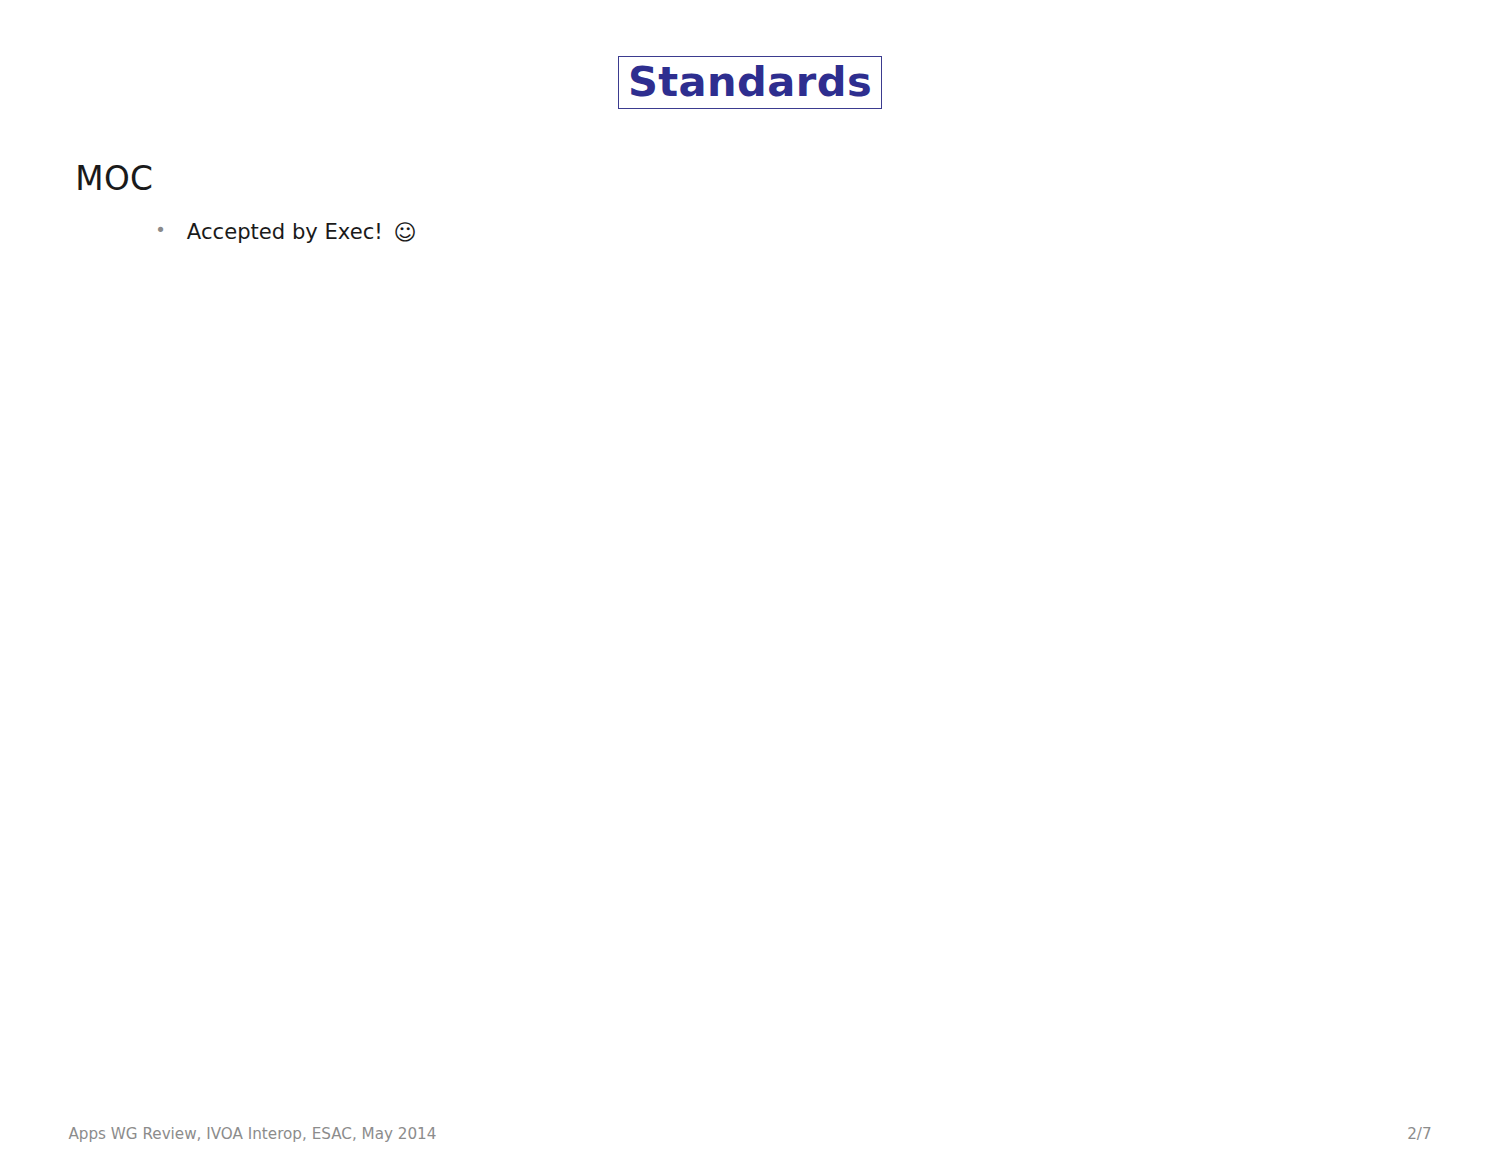Standards
MOC
Accepted by Exec! ☺
Apps WG Review, IVOA Interop, ESAC, May 2014
2/7